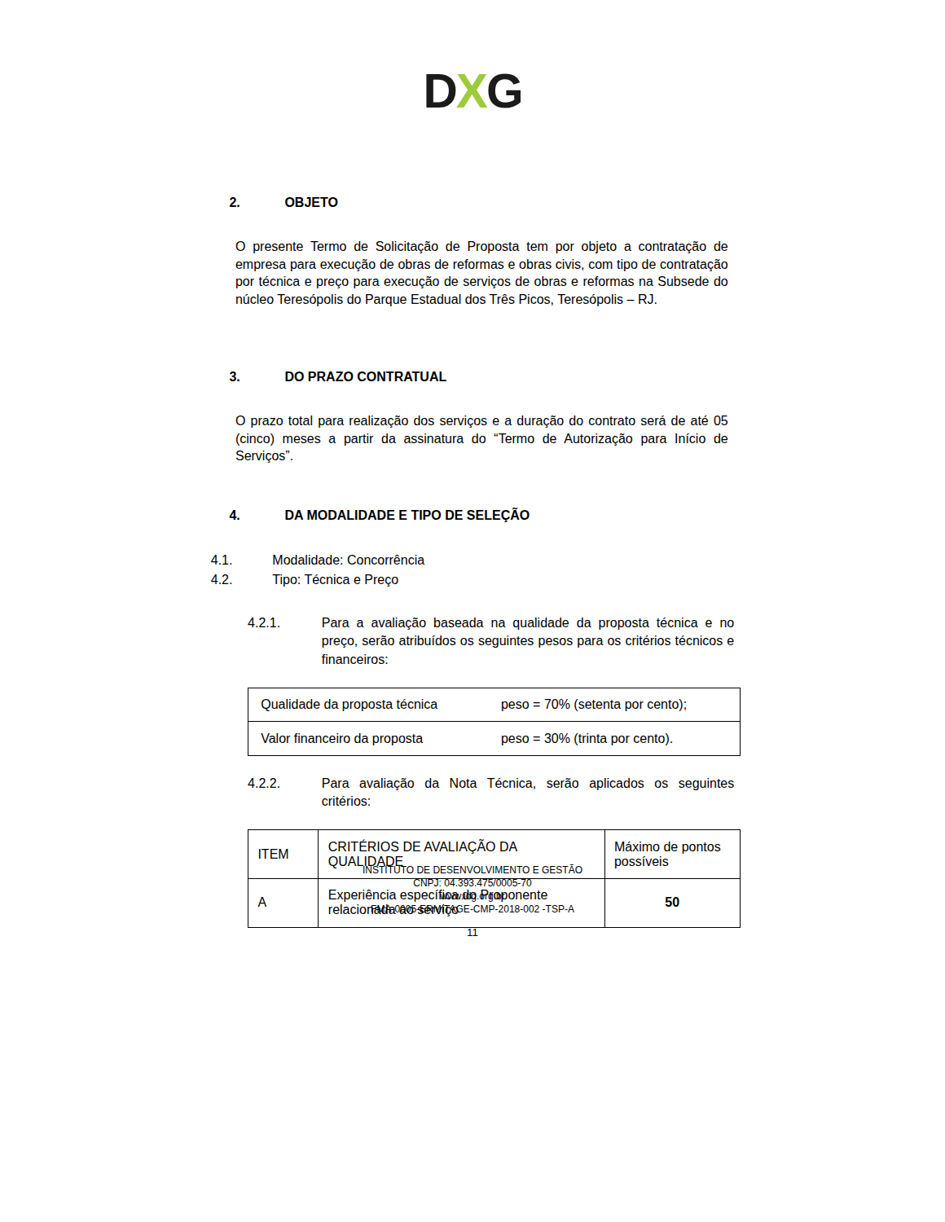DXG
2. OBJETO
O presente Termo de Solicitação de Proposta tem por objeto a contratação de empresa para execução de obras de reformas e obras civis, com tipo de contratação por técnica e preço para execução de serviços de obras e reformas na Subsede do núcleo Teresópolis do Parque Estadual dos Três Picos, Teresópolis – RJ.
3. DO PRAZO CONTRATUAL
O prazo total para realização dos serviços e a duração do contrato será de até 05 (cinco) meses a partir da assinatura do “Termo de Autorização para Início de Serviços”.
4. DA MODALIDADE E TIPO DE SELEÇÃO
4.1. Modalidade: Concorrência
4.2. Tipo: Técnica e Preço
4.2.1. Para a avaliação baseada na qualidade da proposta técnica e no preço, serão atribuídos os seguintes pesos para os critérios técnicos e financeiros:
| Qualidade da proposta técnica | peso = 70% (setenta por cento); |
| Valor financeiro da proposta | peso = 30% (trinta por cento). |
4.2.2. Para avaliação da Nota Técnica, serão aplicados os seguintes critérios:
| ITEM | CRITÉRIOS DE AVALIAÇÃO DA QUALIDADE | Máximo de pontos possíveis |
| --- | --- | --- |
| A | Experiência específica do Proponente relacionada ao serviço | 50 |
INSTITUTO DE DESENVOLVIMENTO E GESTÃO
CNPJ: 04.393.475/0005-70
www.idg.org.br
FMA-0005-ERMITAGE-CMP-2018-002 -TSP-A
11